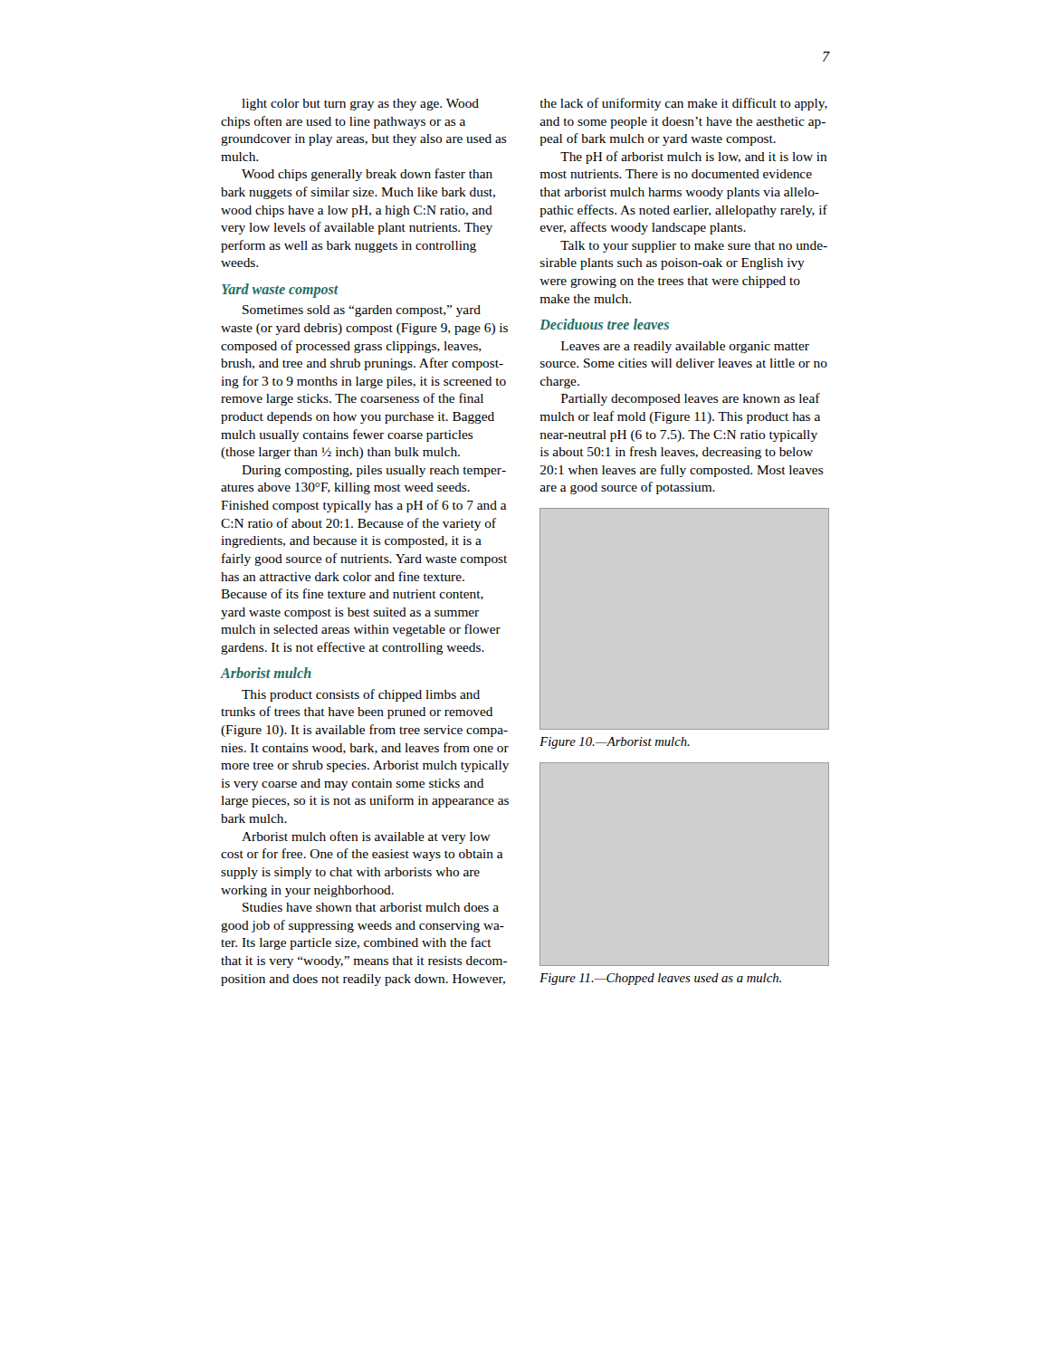7
light color but turn gray as they age. Wood chips often are used to line pathways or as a groundcover in play areas, but they also are used as mulch.
Wood chips generally break down faster than bark nuggets of similar size. Much like bark dust, wood chips have a low pH, a high C:N ratio, and very low levels of available plant nutrients. They perform as well as bark nuggets in controlling weeds.
Yard waste compost
Sometimes sold as “garden compost,” yard waste (or yard debris) compost (Figure 9, page 6) is composed of processed grass clippings, leaves, brush, and tree and shrub prunings. After composting for 3 to 9 months in large piles, it is screened to remove large sticks. The coarseness of the final product depends on how you purchase it. Bagged mulch usually contains fewer coarse particles (those larger than ½ inch) than bulk mulch.
During composting, piles usually reach temperatures above 130°F, killing most weed seeds. Finished compost typically has a pH of 6 to 7 and a C:N ratio of about 20:1. Because of the variety of ingredients, and because it is composted, it is a fairly good source of nutrients. Yard waste compost has an attractive dark color and fine texture. Because of its fine texture and nutrient content, yard waste compost is best suited as a summer mulch in selected areas within vegetable or flower gardens. It is not effective at controlling weeds.
Arborist mulch
This product consists of chipped limbs and trunks of trees that have been pruned or removed (Figure 10). It is available from tree service companies. It contains wood, bark, and leaves from one or more tree or shrub species. Arborist mulch typically is very coarse and may contain some sticks and large pieces, so it is not as uniform in appearance as bark mulch.
Arborist mulch often is available at very low cost or for free. One of the easiest ways to obtain a supply is simply to chat with arborists who are working in your neighborhood.
Studies have shown that arborist mulch does a good job of suppressing weeds and conserving water. Its large particle size, combined with the fact that it is very “woody,” means that it resists decomposition and does not readily pack down. However, the lack of uniformity can make it difficult to apply, and to some people it doesn’t have the aesthetic appeal of bark mulch or yard waste compost.
The pH of arborist mulch is low, and it is low in most nutrients. There is no documented evidence that arborist mulch harms woody plants via allelopathic effects. As noted earlier, allelopathy rarely, if ever, affects woody landscape plants.
Talk to your supplier to make sure that no undesirable plants such as poison-oak or English ivy were growing on the trees that were chipped to make the mulch.
Deciduous tree leaves
Leaves are a readily available organic matter source. Some cities will deliver leaves at little or no charge.
Partially decomposed leaves are known as leaf mulch or leaf mold (Figure 11). This product has a near-neutral pH (6 to 7.5). The C:N ratio typically is about 50:1 in fresh leaves, decreasing to below 20:1 when leaves are fully composted. Most leaves are a good source of potassium.
Figure 10.—Arborist mulch.
Figure 11.—Chopped leaves used as a mulch.